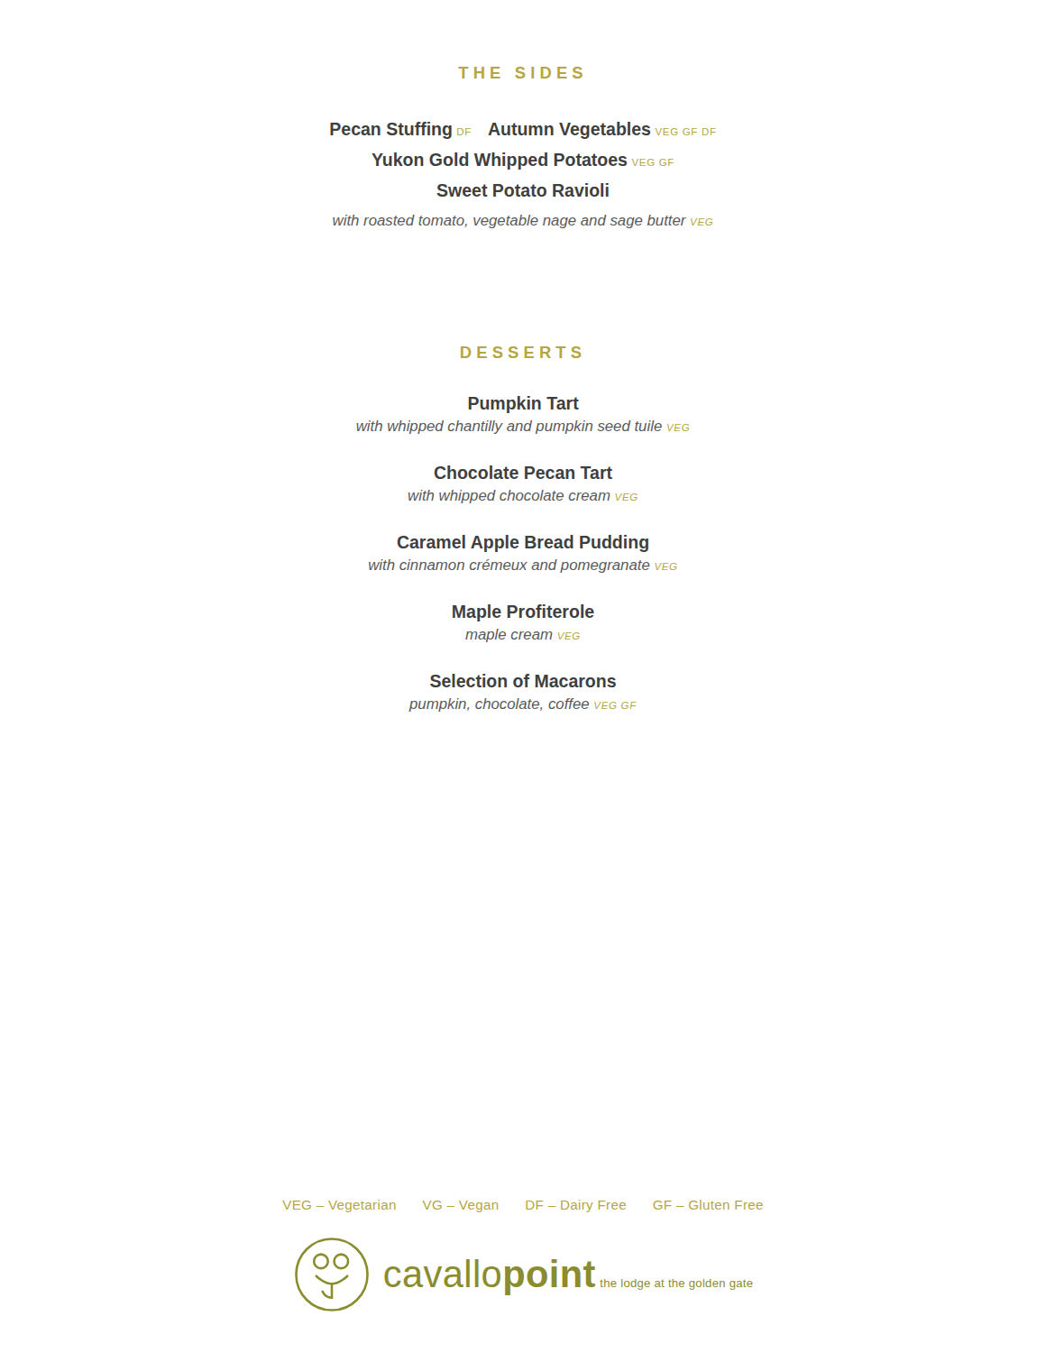The Sides
Pecan Stuffing DF Autumn Vegetables VEG GF DF
Yukon Gold Whipped Potatoes VEG GF
Sweet Potato Ravioli
with roasted tomato, vegetable nage and sage butter VEG
Desserts
Pumpkin Tart with whipped chantilly and pumpkin seed tuile VEG
Chocolate Pecan Tart with whipped chocolate cream VEG
Caramel Apple Bread Pudding with cinnamon crémeux and pomegranate VEG
Maple Profiterole maple cream VEG
Selection of Macarons pumpkin, chocolate, coffee VEG GF
VEG – Vegetarian VG – Vegan DF – Dairy Free GF – Gluten Free
cavallopoint the lodge at the golden gate